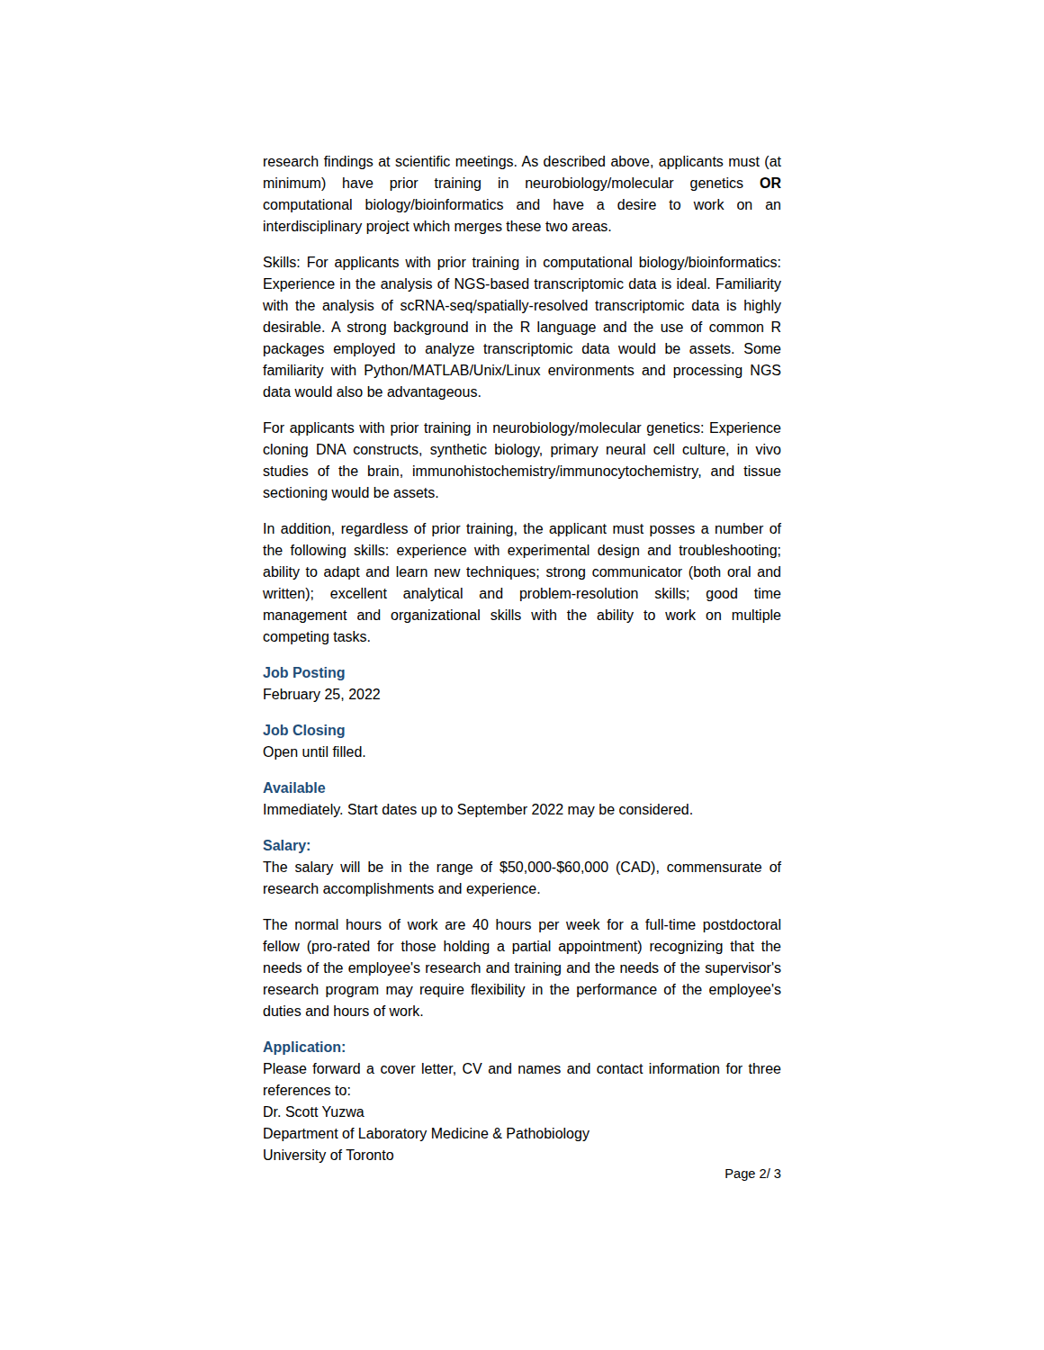research findings at scientific meetings. As described above, applicants must (at minimum) have prior training in neurobiology/molecular genetics OR computational biology/bioinformatics and have a desire to work on an interdisciplinary project which merges these two areas.
Skills: For applicants with prior training in computational biology/bioinformatics: Experience in the analysis of NGS-based transcriptomic data is ideal. Familiarity with the analysis of scRNA-seq/spatially-resolved transcriptomic data is highly desirable. A strong background in the R language and the use of common R packages employed to analyze transcriptomic data would be assets. Some familiarity with Python/MATLAB/Unix/Linux environments and processing NGS data would also be advantageous.
For applicants with prior training in neurobiology/molecular genetics: Experience cloning DNA constructs, synthetic biology, primary neural cell culture, in vivo studies of the brain, immunohistochemistry/immunocytochemistry, and tissue sectioning would be assets.
In addition, regardless of prior training, the applicant must posses a number of the following skills: experience with experimental design and troubleshooting; ability to adapt and learn new techniques; strong communicator (both oral and written); excellent analytical and problem-resolution skills; good time management and organizational skills with the ability to work on multiple competing tasks.
Job Posting
February 25, 2022
Job Closing
Open until filled.
Available
Immediately. Start dates up to September 2022 may be considered.
Salary:
The salary will be in the range of $50,000-$60,000 (CAD), commensurate of research accomplishments and experience.
The normal hours of work are 40 hours per week for a full-time postdoctoral fellow (pro-rated for those holding a partial appointment) recognizing that the needs of the employee's research and training and the needs of the supervisor's research program may require flexibility in the performance of the employee's duties and hours of work.
Application:
Please forward a cover letter, CV and names and contact information for three references to:
Dr. Scott Yuzwa
Department of Laboratory Medicine & Pathobiology
University of Toronto
Page 2/ 3